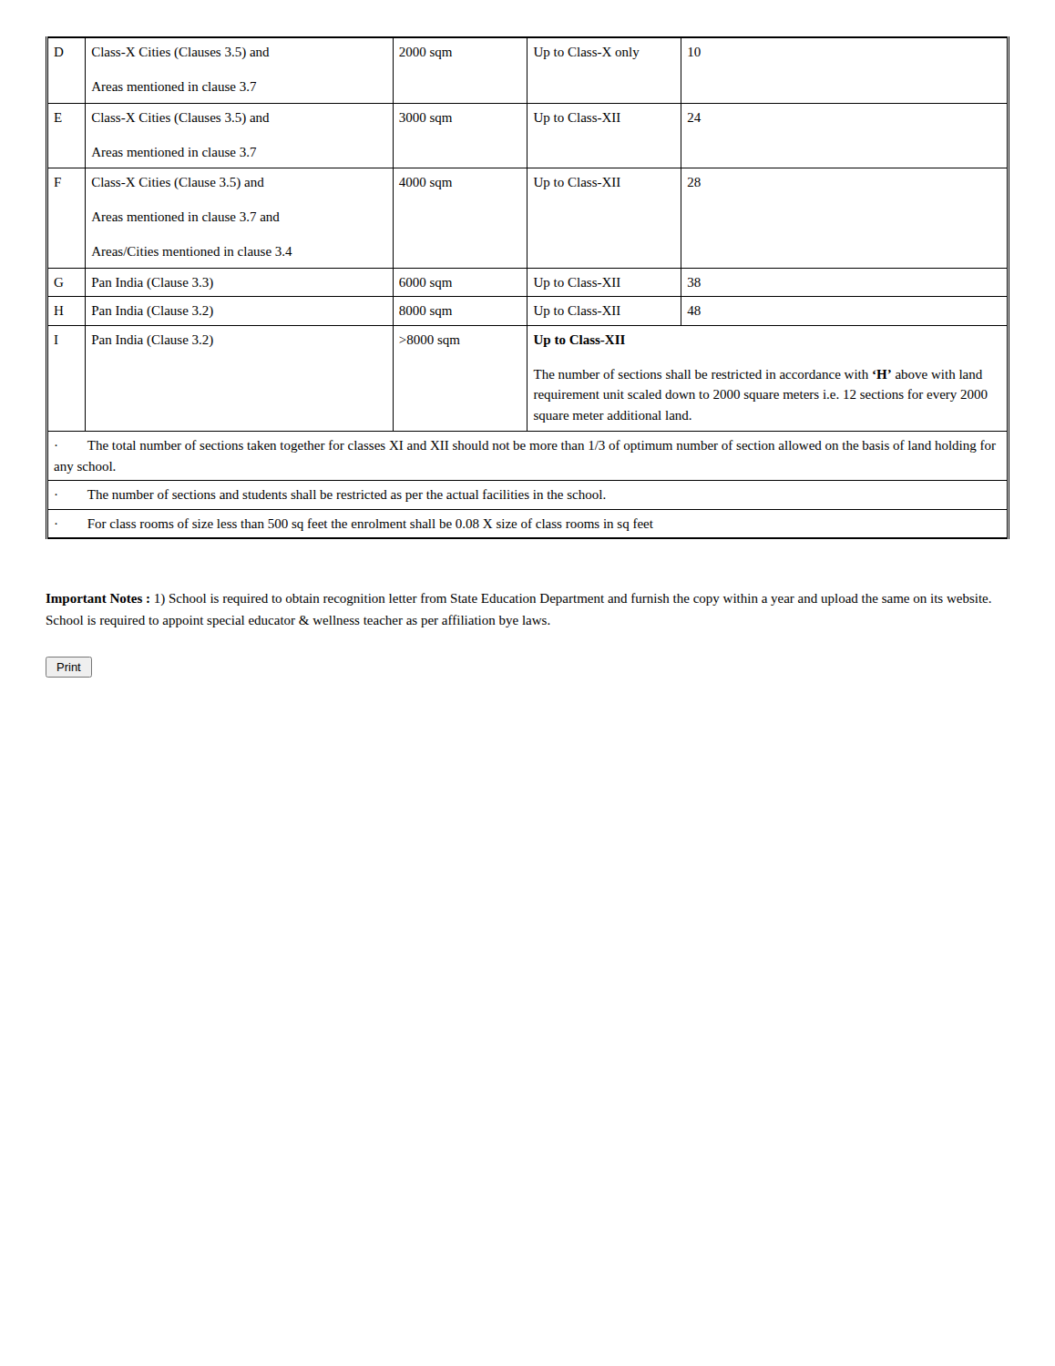| D | Class-X Cities (Clauses 3.5) and Areas mentioned in clause 3.7 | 2000 sqm | Up to Class-X only | 10 |
| E | Class-X Cities (Clauses 3.5) and Areas mentioned in clause 3.7 | 3000 sqm | Up to Class-XII | 24 |
| F | Class-X Cities (Clause 3.5) and Areas mentioned in clause 3.7 and Areas/Cities mentioned in clause 3.4 | 4000 sqm | Up to Class-XII | 28 |
| G | Pan India (Clause 3.3) | 6000 sqm | Up to Class-XII | 38 |
| H | Pan India (Clause 3.2) | 8000 sqm | Up to Class-XII | 48 |
| I | Pan India (Clause 3.2) | >8000 sqm | Up to Class-XII The number of sections shall be restricted in accordance with ‘H’ above with land requirement unit scaled down to 2000 square meters i.e. 12 sections for every 2000 square meter additional land. |
| · The total number of sections taken together for classes XI and XII should not be more than 1/3 of optimum number of section allowed on the basis of land holding for any school. |
| · The number of sections and students shall be restricted as per the actual facilities in the school. |
| · For class rooms of size less than 500 sq feet the enrolment shall be 0.08 X size of class rooms in sq feet |
Important Notes : 1) School is required to obtain recognition letter from State Education Department and furnish the copy within a year and upload the same on its website.
School is required to appoint special educator & wellness teacher as per affiliation bye laws.
Print